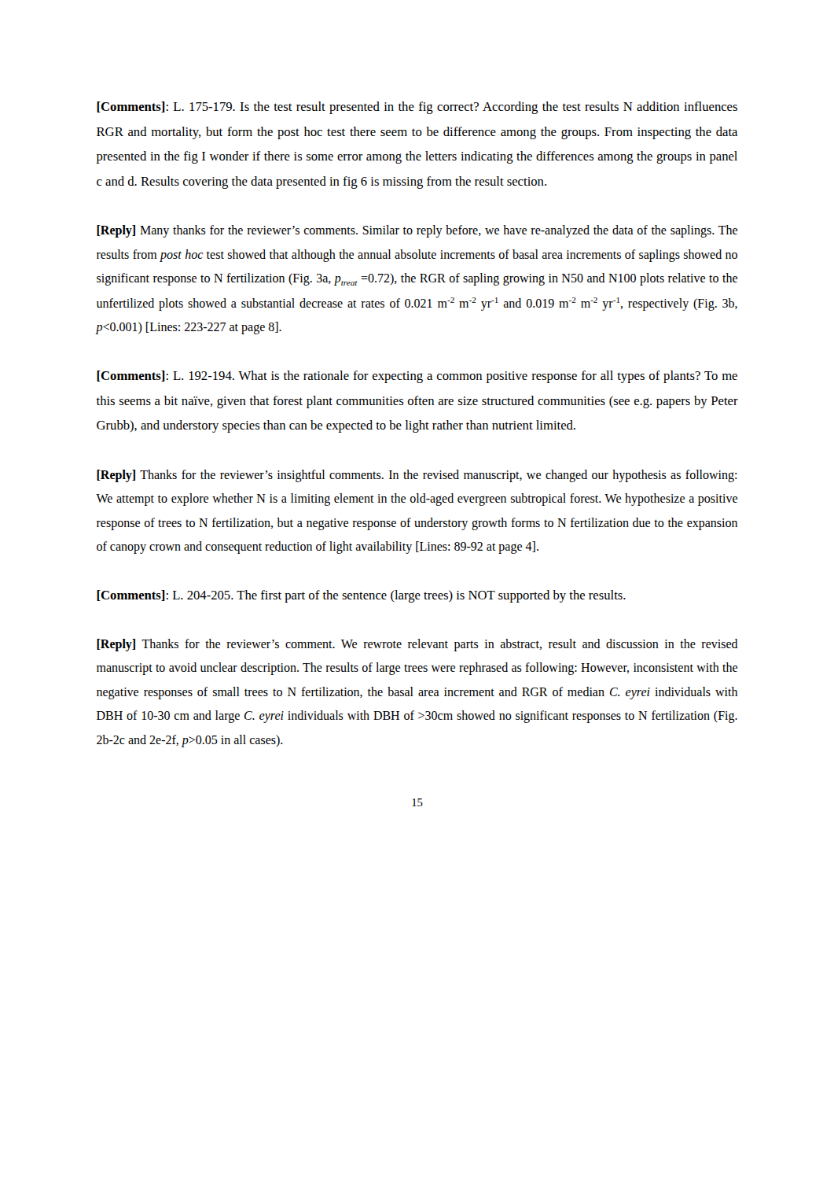[Comments]: L. 175-179. Is the test result presented in the fig correct? According the test results N addition influences RGR and mortality, but form the post hoc test there seem to be difference among the groups. From inspecting the data presented in the fig I wonder if there is some error among the letters indicating the differences among the groups in panel c and d. Results covering the data presented in fig 6 is missing from the result section.
[Reply] Many thanks for the reviewer’s comments. Similar to reply before, we have re-analyzed the data of the saplings. The results from post hoc test showed that although the annual absolute increments of basal area increments of saplings showed no significant response to N fertilization (Fig. 3a, ptreat =0.72), the RGR of sapling growing in N50 and N100 plots relative to the unfertilized plots showed a substantial decrease at rates of 0.021 m-2 m-2 yr-1 and 0.019 m-2 m-2 yr-1, respectively (Fig. 3b, p<0.001) [Lines: 223-227 at page 8].
[Comments]: L. 192-194. What is the rationale for expecting a common positive response for all types of plants? To me this seems a bit naïve, given that forest plant communities often are size structured communities (see e.g. papers by Peter Grubb), and understory species than can be expected to be light rather than nutrient limited.
[Reply] Thanks for the reviewer’s insightful comments. In the revised manuscript, we changed our hypothesis as following: We attempt to explore whether N is a limiting element in the old-aged evergreen subtropical forest. We hypothesize a positive response of trees to N fertilization, but a negative response of understory growth forms to N fertilization due to the expansion of canopy crown and consequent reduction of light availability [Lines: 89-92 at page 4].
[Comments]: L. 204-205. The first part of the sentence (large trees) is NOT supported by the results.
[Reply] Thanks for the reviewer’s comment. We rewrote relevant parts in abstract, result and discussion in the revised manuscript to avoid unclear description. The results of large trees were rephrased as following: However, inconsistent with the negative responses of small trees to N fertilization, the basal area increment and RGR of median C. eyrei individuals with DBH of 10-30 cm and large C. eyrei individuals with DBH of >30cm showed no significant responses to N fertilization (Fig. 2b-2c and 2e-2f, p>0.05 in all cases).
15